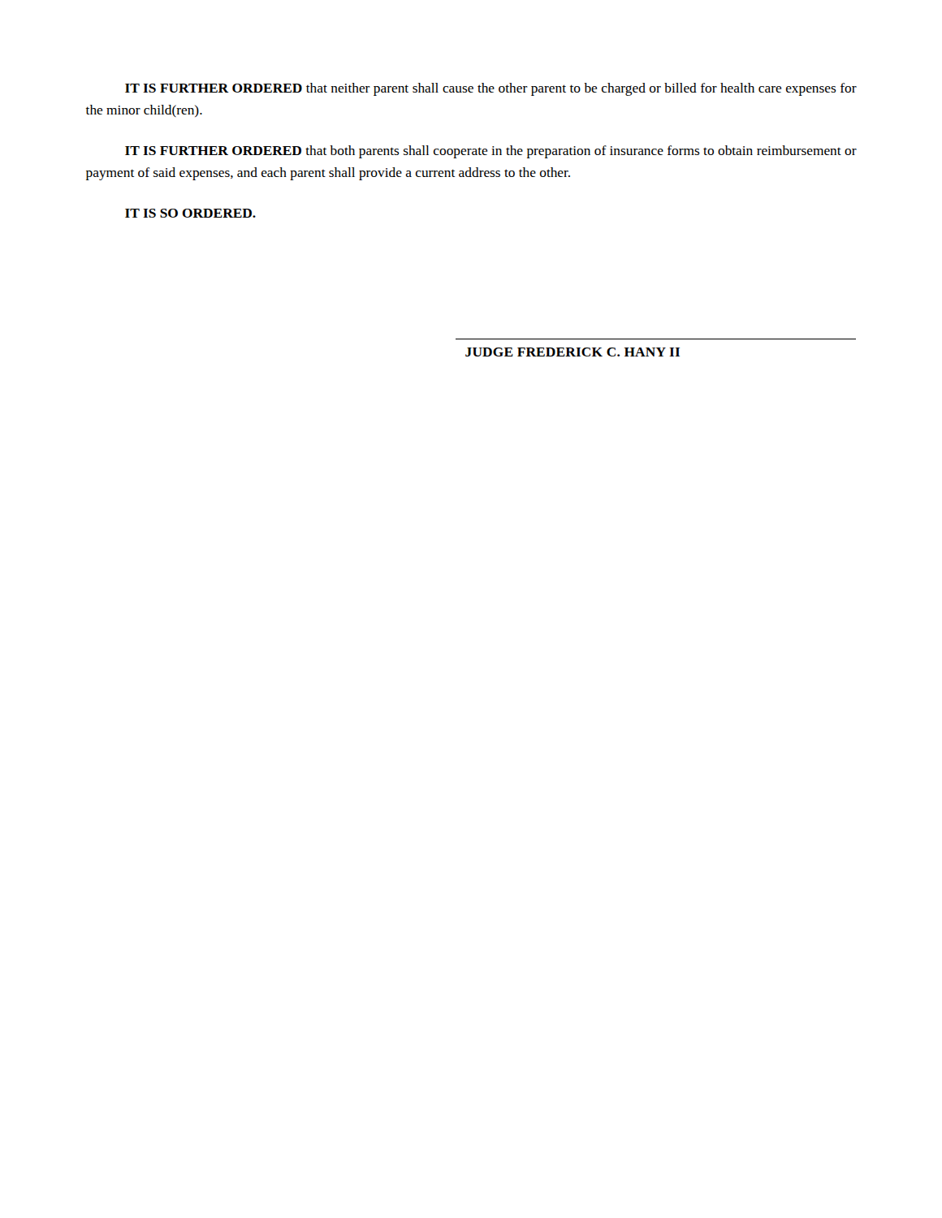IT IS FURTHER ORDERED that neither parent shall cause the other parent to be charged or billed for health care expenses for the minor child(ren).
IT IS FURTHER ORDERED that both parents shall cooperate in the preparation of insurance forms to obtain reimbursement or payment of said expenses, and each parent shall provide a current address to the other.
IT IS SO ORDERED.
JUDGE FREDERICK C. HANY II